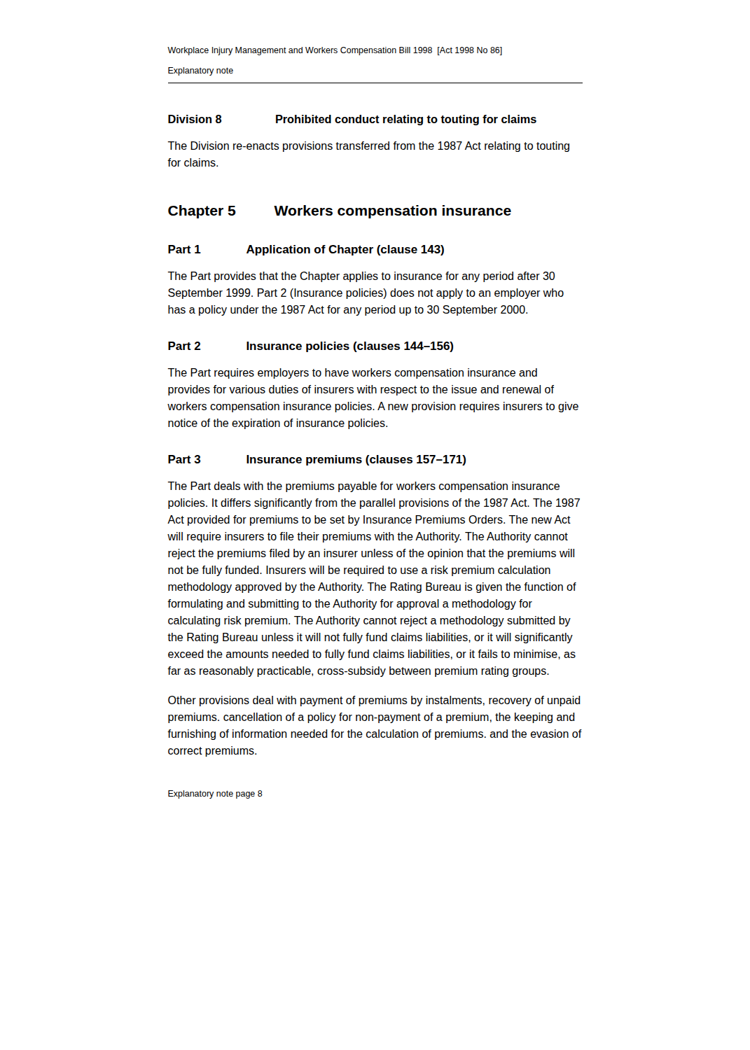Workplace Injury Management and Workers Compensation Bill 1998 [Act 1998 No 86]
Explanatory note
Division 8 Prohibited conduct relating to touting for claims
The Division re-enacts provisions transferred from the 1987 Act relating to touting for claims.
Chapter 5 Workers compensation insurance
Part 1 Application of Chapter (clause 143)
The Part provides that the Chapter applies to insurance for any period after 30 September 1999. Part 2 (Insurance policies) does not apply to an employer who has a policy under the 1987 Act for any period up to 30 September 2000.
Part 2 Insurance policies (clauses 144–156)
The Part requires employers to have workers compensation insurance and provides for various duties of insurers with respect to the issue and renewal of workers compensation insurance policies. A new provision requires insurers to give notice of the expiration of insurance policies.
Part 3 Insurance premiums (clauses 157–171)
The Part deals with the premiums payable for workers compensation insurance policies. It differs significantly from the parallel provisions of the 1987 Act. The 1987 Act provided for premiums to be set by Insurance Premiums Orders. The new Act will require insurers to file their premiums with the Authority. The Authority cannot reject the premiums filed by an insurer unless of the opinion that the premiums will not be fully funded. Insurers will be required to use a risk premium calculation methodology approved by the Authority. The Rating Bureau is given the function of formulating and submitting to the Authority for approval a methodology for calculating risk premium. The Authority cannot reject a methodology submitted by the Rating Bureau unless it will not fully fund claims liabilities, or it will significantly exceed the amounts needed to fully fund claims liabilities, or it fails to minimise, as far as reasonably practicable, cross-subsidy between premium rating groups.
Other provisions deal with payment of premiums by instalments, recovery of unpaid premiums. cancellation of a policy for non-payment of a premium, the keeping and furnishing of information needed for the calculation of premiums. and the evasion of correct premiums.
Explanatory note page 8